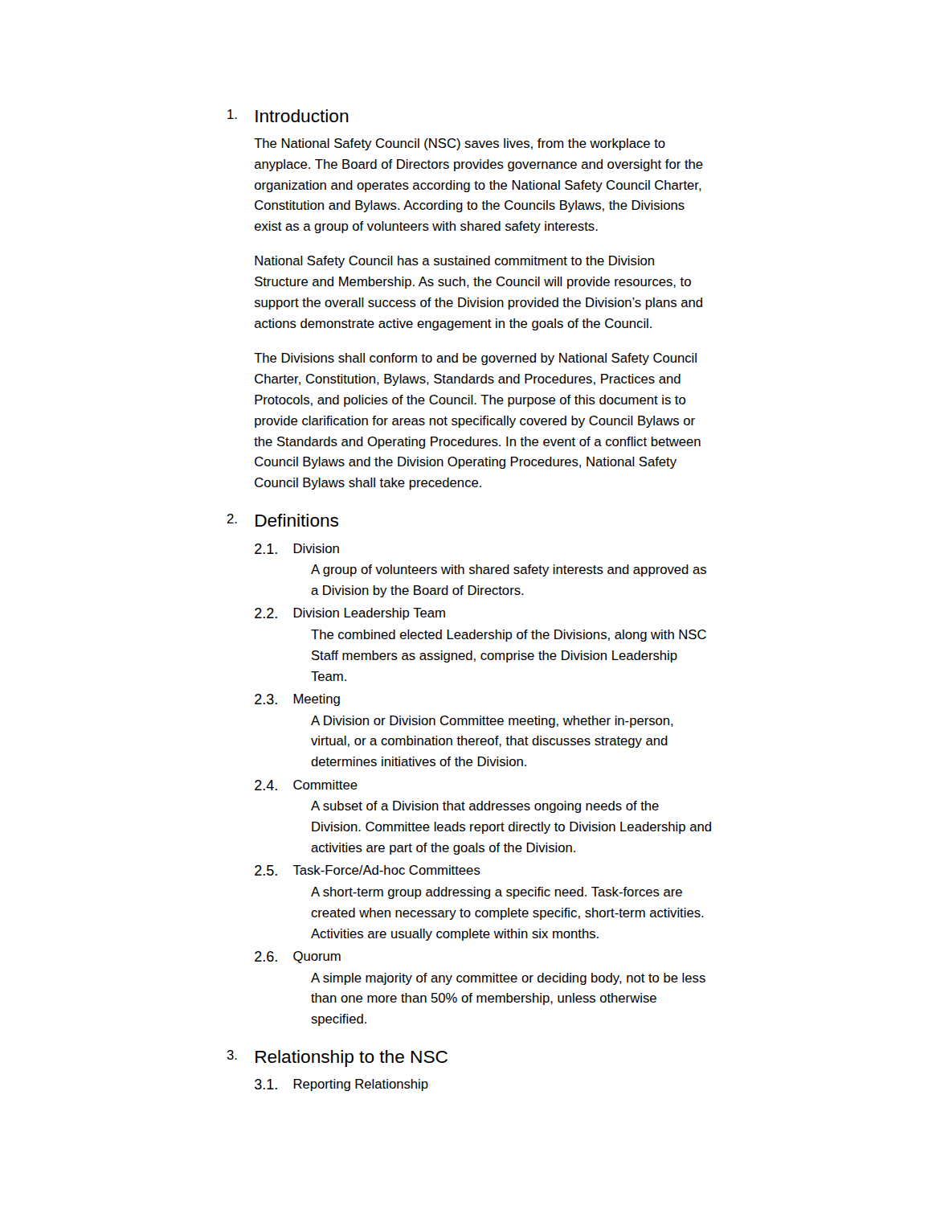1.
Introduction
The National Safety Council (NSC) saves lives, from the workplace to anyplace. The Board of Directors provides governance and oversight for the organization and operates according to the National Safety Council Charter, Constitution and Bylaws. According to the Councils Bylaws, the Divisions exist as a group of volunteers with shared safety interests.
National Safety Council has a sustained commitment to the Division Structure and Membership. As such, the Council will provide resources, to support the overall success of the Division provided the Division’s plans and actions demonstrate active engagement in the goals of the Council.
The Divisions shall conform to and be governed by National Safety Council Charter, Constitution, Bylaws, Standards and Procedures, Practices and Protocols, and policies of the Council. The purpose of this document is to provide clarification for areas not specifically covered by Council Bylaws or the Standards and Operating Procedures. In the event of a conflict between Council Bylaws and the Division Operating Procedures, National Safety Council Bylaws shall take precedence.
2.
Definitions
2.1. Division A group of volunteers with shared safety interests and approved as a Division by the Board of Directors.
2.2. Division Leadership Team The combined elected Leadership of the Divisions, along with NSC Staff members as assigned, comprise the Division Leadership Team.
2.3. Meeting A Division or Division Committee meeting, whether in-person, virtual, or a combination thereof, that discusses strategy and determines initiatives of the Division.
2.4. Committee A subset of a Division that addresses ongoing needs of the Division. Committee leads report directly to Division Leadership and activities are part of the goals of the Division.
2.5. Task-Force/Ad-hoc Committees A short-term group addressing a specific need. Task-forces are created when necessary to complete specific, short-term activities. Activities are usually complete within six months.
2.6. Quorum A simple majority of any committee or deciding body, not to be less than one more than 50% of membership, unless otherwise specified.
3.
Relationship to the NSC
3.1. Reporting Relationship